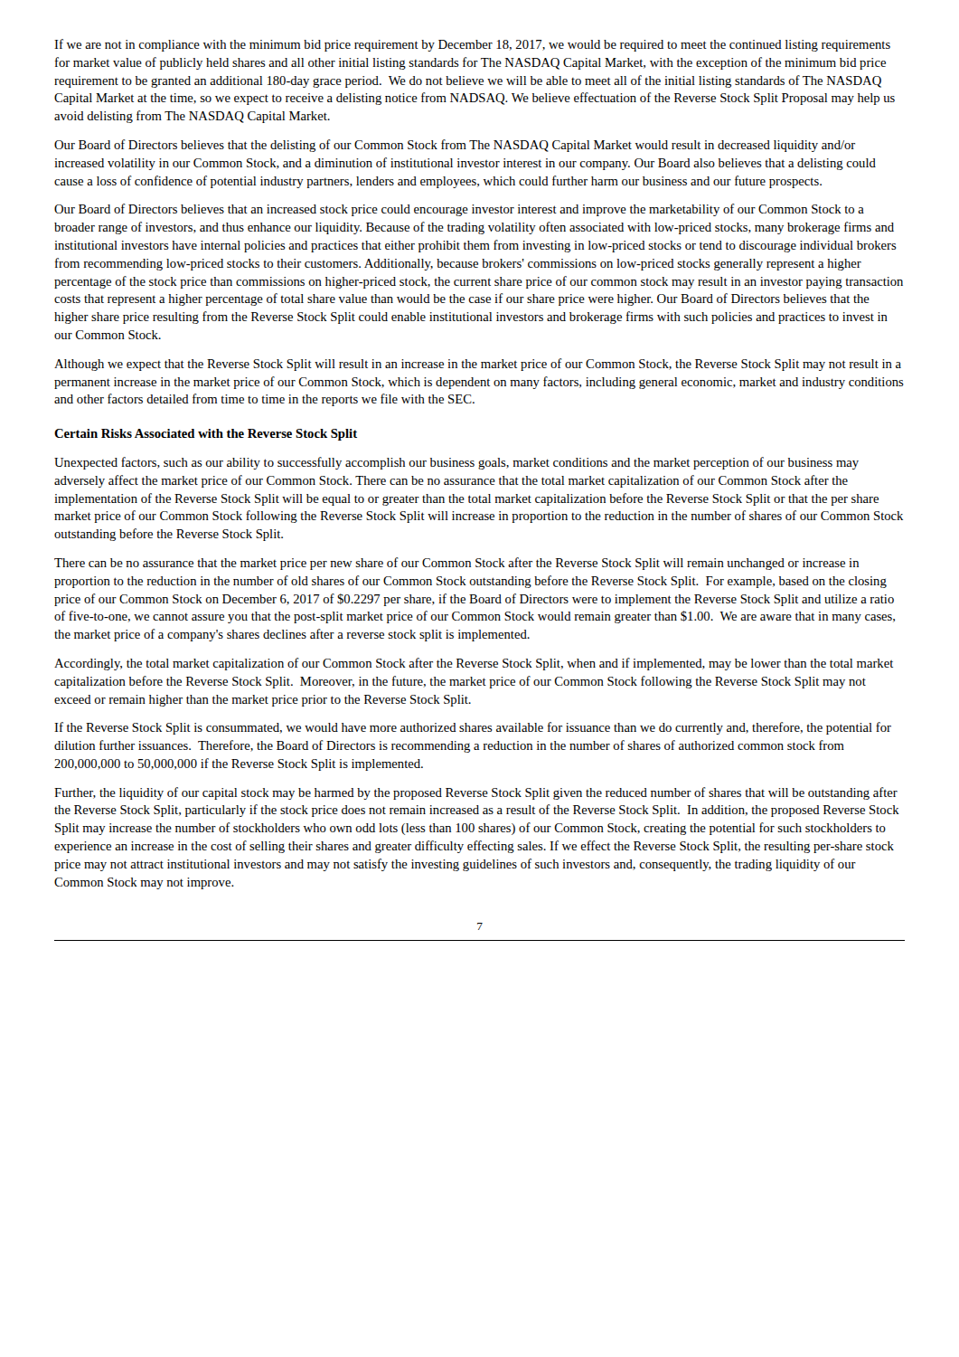If we are not in compliance with the minimum bid price requirement by December 18, 2017, we would be required to meet the continued listing requirements for market value of publicly held shares and all other initial listing standards for The NASDAQ Capital Market, with the exception of the minimum bid price requirement to be granted an additional 180-day grace period. We do not believe we will be able to meet all of the initial listing standards of The NASDAQ Capital Market at the time, so we expect to receive a delisting notice from NADSAQ. We believe effectuation of the Reverse Stock Split Proposal may help us avoid delisting from The NASDAQ Capital Market.
Our Board of Directors believes that the delisting of our Common Stock from The NASDAQ Capital Market would result in decreased liquidity and/or increased volatility in our Common Stock, and a diminution of institutional investor interest in our company. Our Board also believes that a delisting could cause a loss of confidence of potential industry partners, lenders and employees, which could further harm our business and our future prospects.
Our Board of Directors believes that an increased stock price could encourage investor interest and improve the marketability of our Common Stock to a broader range of investors, and thus enhance our liquidity. Because of the trading volatility often associated with low-priced stocks, many brokerage firms and institutional investors have internal policies and practices that either prohibit them from investing in low-priced stocks or tend to discourage individual brokers from recommending low-priced stocks to their customers. Additionally, because brokers' commissions on low-priced stocks generally represent a higher percentage of the stock price than commissions on higher-priced stock, the current share price of our common stock may result in an investor paying transaction costs that represent a higher percentage of total share value than would be the case if our share price were higher. Our Board of Directors believes that the higher share price resulting from the Reverse Stock Split could enable institutional investors and brokerage firms with such policies and practices to invest in our Common Stock.
Although we expect that the Reverse Stock Split will result in an increase in the market price of our Common Stock, the Reverse Stock Split may not result in a permanent increase in the market price of our Common Stock, which is dependent on many factors, including general economic, market and industry conditions and other factors detailed from time to time in the reports we file with the SEC.
Certain Risks Associated with the Reverse Stock Split
Unexpected factors, such as our ability to successfully accomplish our business goals, market conditions and the market perception of our business may adversely affect the market price of our Common Stock. There can be no assurance that the total market capitalization of our Common Stock after the implementation of the Reverse Stock Split will be equal to or greater than the total market capitalization before the Reverse Stock Split or that the per share market price of our Common Stock following the Reverse Stock Split will increase in proportion to the reduction in the number of shares of our Common Stock outstanding before the Reverse Stock Split.
There can be no assurance that the market price per new share of our Common Stock after the Reverse Stock Split will remain unchanged or increase in proportion to the reduction in the number of old shares of our Common Stock outstanding before the Reverse Stock Split. For example, based on the closing price of our Common Stock on December 6, 2017 of $0.2297 per share, if the Board of Directors were to implement the Reverse Stock Split and utilize a ratio of five-to-one, we cannot assure you that the post-split market price of our Common Stock would remain greater than $1.00. We are aware that in many cases, the market price of a company's shares declines after a reverse stock split is implemented.
Accordingly, the total market capitalization of our Common Stock after the Reverse Stock Split, when and if implemented, may be lower than the total market capitalization before the Reverse Stock Split. Moreover, in the future, the market price of our Common Stock following the Reverse Stock Split may not exceed or remain higher than the market price prior to the Reverse Stock Split.
If the Reverse Stock Split is consummated, we would have more authorized shares available for issuance than we do currently and, therefore, the potential for dilution further issuances. Therefore, the Board of Directors is recommending a reduction in the number of shares of authorized common stock from 200,000,000 to 50,000,000 if the Reverse Stock Split is implemented.
Further, the liquidity of our capital stock may be harmed by the proposed Reverse Stock Split given the reduced number of shares that will be outstanding after the Reverse Stock Split, particularly if the stock price does not remain increased as a result of the Reverse Stock Split. In addition, the proposed Reverse Stock Split may increase the number of stockholders who own odd lots (less than 100 shares) of our Common Stock, creating the potential for such stockholders to experience an increase in the cost of selling their shares and greater difficulty effecting sales. If we effect the Reverse Stock Split, the resulting per-share stock price may not attract institutional investors and may not satisfy the investing guidelines of such investors and, consequently, the trading liquidity of our Common Stock may not improve.
7